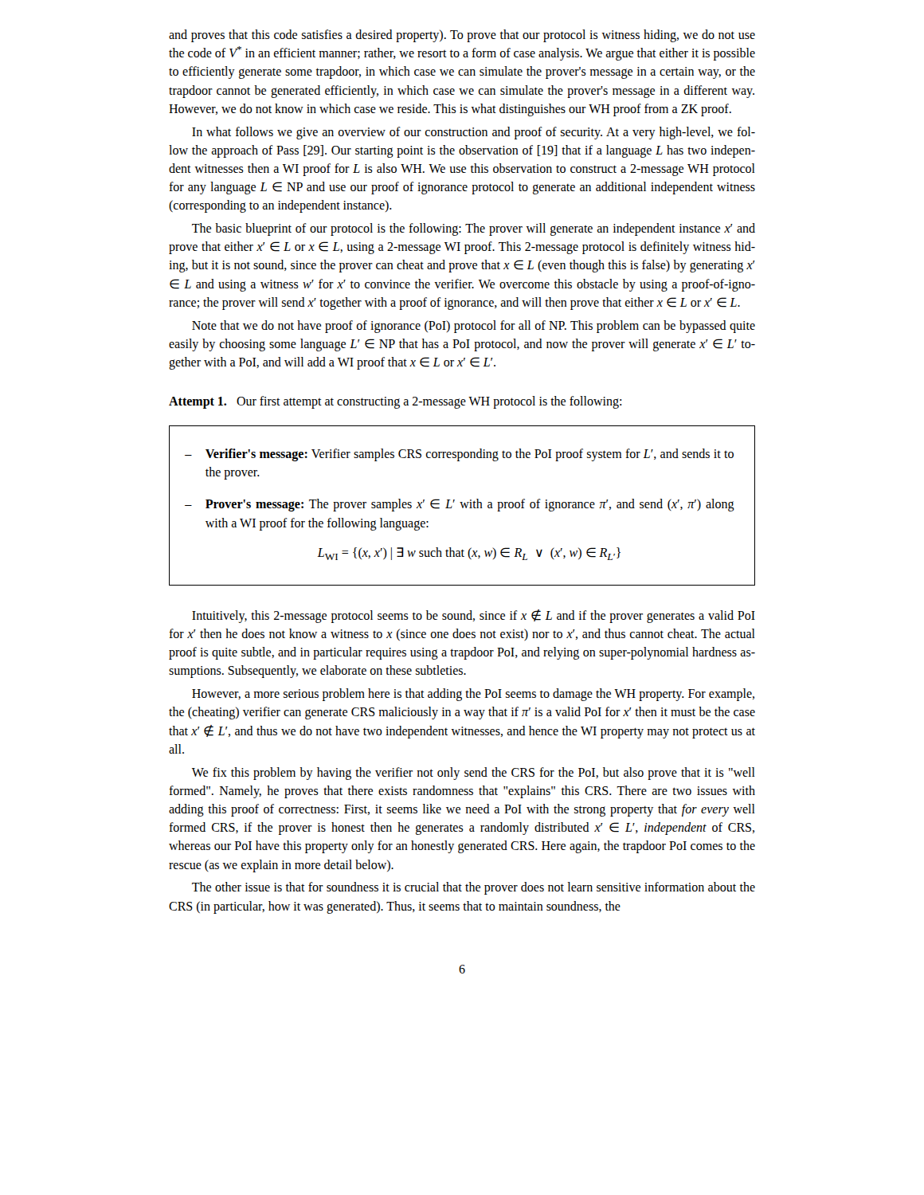and proves that this code satisfies a desired property). To prove that our protocol is witness hiding, we do not use the code of V* in an efficient manner; rather, we resort to a form of case analysis. We argue that either it is possible to efficiently generate some trapdoor, in which case we can simulate the prover's message in a certain way, or the trapdoor cannot be generated efficiently, in which case we can simulate the prover's message in a different way. However, we do not know in which case we reside. This is what distinguishes our WH proof from a ZK proof.
In what follows we give an overview of our construction and proof of security. At a very high-level, we follow the approach of Pass [29]. Our starting point is the observation of [19] that if a language L has two independent witnesses then a WI proof for L is also WH. We use this observation to construct a 2-message WH protocol for any language L ∈ NP and use our proof of ignorance protocol to generate an additional independent witness (corresponding to an independent instance).
The basic blueprint of our protocol is the following: The prover will generate an independent instance x′ and prove that either x′ ∈ L or x ∈ L, using a 2-message WI proof. This 2-message protocol is definitely witness hiding, but it is not sound, since the prover can cheat and prove that x ∈ L (even though this is false) by generating x′ ∈ L and using a witness w′ for x′ to convince the verifier. We overcome this obstacle by using a proof-of-ignorance; the prover will send x′ together with a proof of ignorance, and will then prove that either x ∈ L or x′ ∈ L.
Note that we do not have proof of ignorance (PoI) protocol for all of NP. This problem can be bypassed quite easily by choosing some language L′ ∈ NP that has a PoI protocol, and now the prover will generate x′ ∈ L′ together with a PoI, and will add a WI proof that x ∈ L or x′ ∈ L′.
Attempt 1. Our first attempt at constructing a 2-message WH protocol is the following:
Verifier's message: Verifier samples CRS corresponding to the PoI proof system for L′, and sends it to the prover.
Prover's message: The prover samples x′ ∈ L′ with a proof of ignorance π′, and send (x′, π′) along with a WI proof for the following language:
LWI = {(x, x′) | ∃ w such that (x, w) ∈ RL ∨ (x′, w) ∈ RL′}
Intuitively, this 2-message protocol seems to be sound, since if x ∉ L and if the prover generates a valid PoI for x′ then he does not know a witness to x (since one does not exist) nor to x′, and thus cannot cheat. The actual proof is quite subtle, and in particular requires using a trapdoor PoI, and relying on super-polynomial hardness assumptions. Subsequently, we elaborate on these subtleties.
However, a more serious problem here is that adding the PoI seems to damage the WH property. For example, the (cheating) verifier can generate CRS maliciously in a way that if π′ is a valid PoI for x′ then it must be the case that x′ ∉ L′, and thus we do not have two independent witnesses, and hence the WI property may not protect us at all.
We fix this problem by having the verifier not only send the CRS for the PoI, but also prove that it is "well formed". Namely, he proves that there exists randomness that "explains" this CRS. There are two issues with adding this proof of correctness: First, it seems like we need a PoI with the strong property that for every well formed CRS, if the prover is honest then he generates a randomly distributed x′ ∈ L′, independent of CRS, whereas our PoI have this property only for an honestly generated CRS. Here again, the trapdoor PoI comes to the rescue (as we explain in more detail below).
The other issue is that for soundness it is crucial that the prover does not learn sensitive information about the CRS (in particular, how it was generated). Thus, it seems that to maintain soundness, the
6